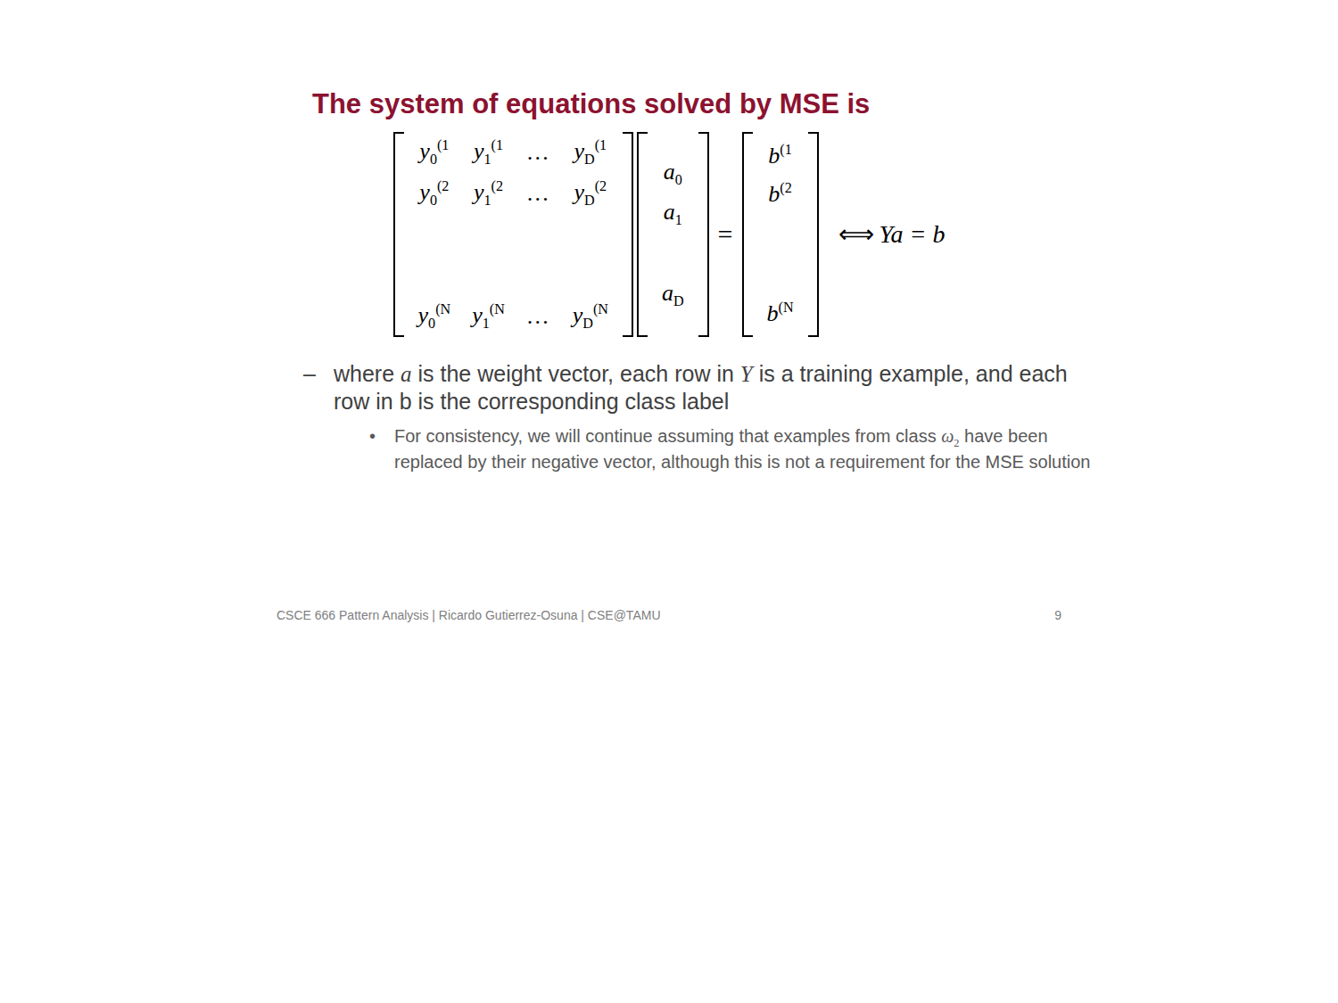The system of equations solved by MSE is
| y 0 (1 | y 1 (1 | … | y D (1 |
| y 0 (2 | y 1 (2 | … | y D (2 |
| y 0 (N | y 1 (N | … | y D (N |
| a 0 |
| a 1 |
| a D |
=
| b (1 |
| b (2 |
| b (N |
⟺Ya = b
where a is the weight vector, each row in Y is a training example, and each row in b is the corresponding class label
For consistency, we will continue assuming that examples from class ω2 have been replaced by their negative vector, although this is not a requirement for the MSE solution
CSCE 666 Pattern Analysis | Ricardo Gutierrez-Osuna | CSE@TAMU 9